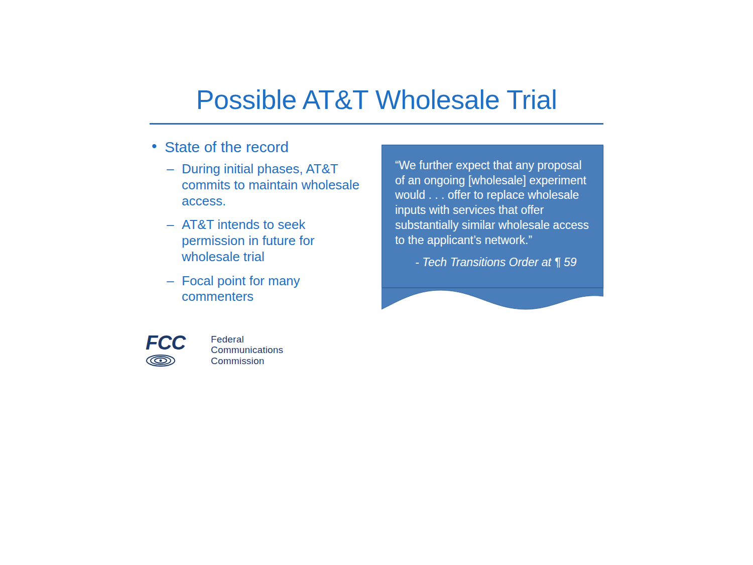Possible AT&T Wholesale Trial
State of the record
During initial phases, AT&T commits to maintain wholesale access.
AT&T intends to seek permission in future for wholesale trial
Focal point for many commenters
“We further expect that any proposal of an ongoing [wholesale] experiment would . . . offer to replace wholesale inputs with services that offer substantially similar wholesale access to the applicant’s network.”
- Tech Transitions Order at ¶ 59
FCC
Federal
Communications
Commission